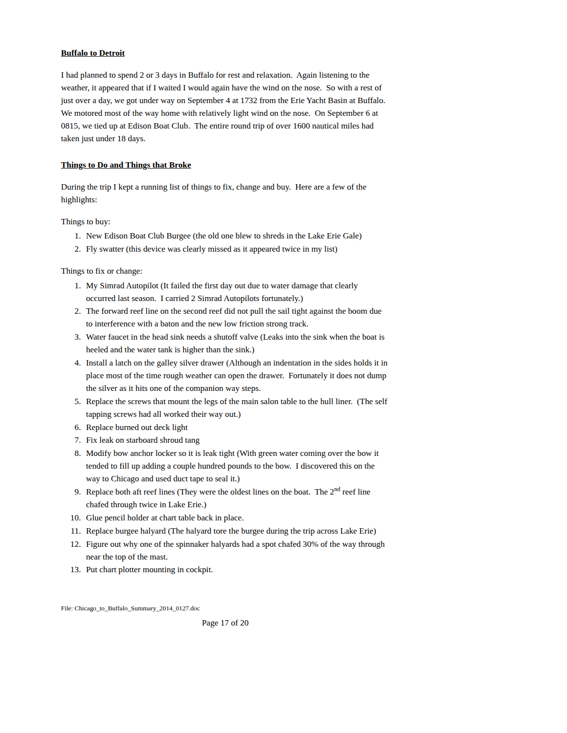Buffalo to Detroit
I had planned to spend 2 or 3 days in Buffalo for rest and relaxation. Again listening to the weather, it appeared that if I waited I would again have the wind on the nose. So with a rest of just over a day, we got under way on September 4 at 1732 from the Erie Yacht Basin at Buffalo. We motored most of the way home with relatively light wind on the nose. On September 6 at 0815, we tied up at Edison Boat Club. The entire round trip of over 1600 nautical miles had taken just under 18 days.
Things to Do and Things that Broke
During the trip I kept a running list of things to fix, change and buy. Here are a few of the highlights:
Things to buy:
New Edison Boat Club Burgee (the old one blew to shreds in the Lake Erie Gale)
Fly swatter (this device was clearly missed as it appeared twice in my list)
Things to fix or change:
My Simrad Autopilot (It failed the first day out due to water damage that clearly occurred last season. I carried 2 Simrad Autopilots fortunately.)
The forward reef line on the second reef did not pull the sail tight against the boom due to interference with a baton and the new low friction strong track.
Water faucet in the head sink needs a shutoff valve (Leaks into the sink when the boat is heeled and the water tank is higher than the sink.)
Install a latch on the galley silver drawer (Although an indentation in the sides holds it in place most of the time rough weather can open the drawer. Fortunately it does not dump the silver as it hits one of the companion way steps.
Replace the screws that mount the legs of the main salon table to the hull liner. (The self tapping screws had all worked their way out.)
Replace burned out deck light
Fix leak on starboard shroud tang
Modify bow anchor locker so it is leak tight (With green water coming over the bow it tended to fill up adding a couple hundred pounds to the bow. I discovered this on the way to Chicago and used duct tape to seal it.)
Replace both aft reef lines (They were the oldest lines on the boat. The 2nd reef line chafed through twice in Lake Erie.)
Glue pencil holder at chart table back in place.
Replace burgee halyard (The halyard tore the burgee during the trip across Lake Erie)
Figure out why one of the spinnaker halyards had a spot chafed 30% of the way through near the top of the mast.
Put chart plotter mounting in cockpit.
File: Chicago_to_Buffalo_Summary_2014_0127.doc
Page 17 of 20